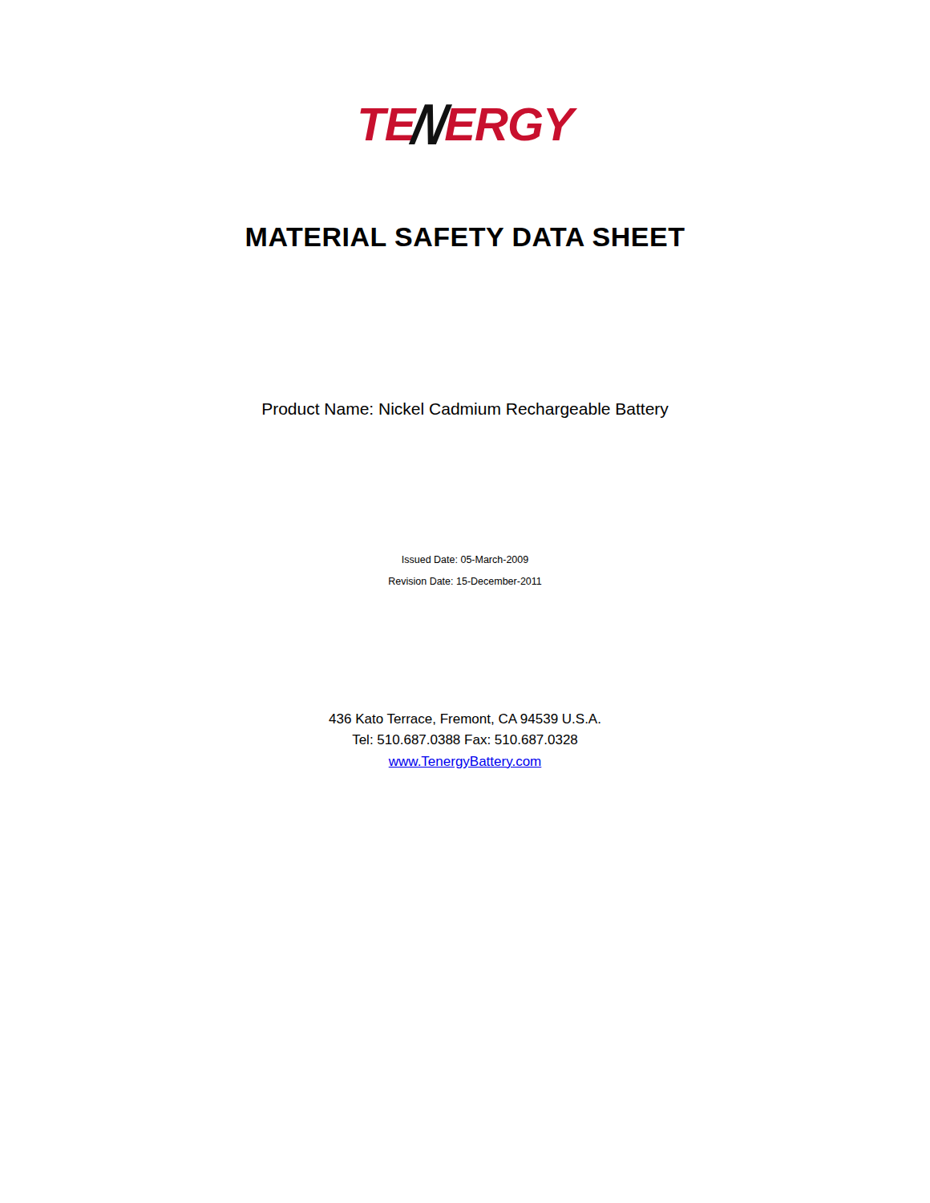TENERGY
MATERIAL SAFETY DATA SHEET
Product Name: Nickel Cadmium Rechargeable Battery
Issued Date: 05-March-2009
Revision Date: 15-December-2011
436 Kato Terrace, Fremont, CA 94539 U.S.A.
Tel: 510.687.0388 Fax: 510.687.0328
www.TenergyBattery.com